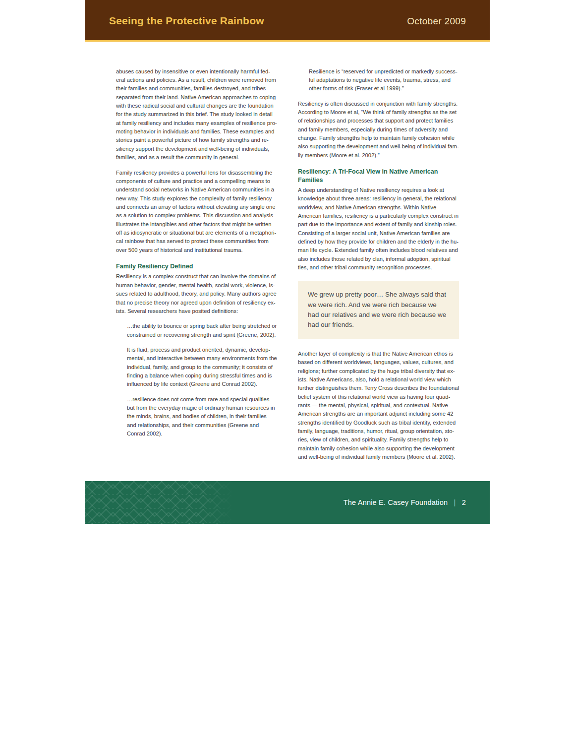Seeing the Protective Rainbow
October 2009
abuses caused by insensitive or even intentionally harmful federal actions and policies. As a result, children were removed from their families and communities, families destroyed, and tribes separated from their land. Native American approaches to coping with these radical social and cultural changes are the foundation for the study summarized in this brief. The study looked in detail at family resiliency and includes many examples of resilience promoting behavior in individuals and families. These examples and stories paint a powerful picture of how family strengths and resiliency support the development and well-being of individuals, families, and as a result the community in general.
Family resiliency provides a powerful lens for disassembling the components of culture and practice and a compelling means to understand social networks in Native American communities in a new way. This study explores the complexity of family resiliency and connects an array of factors without elevating any single one as a solution to complex problems. This discussion and analysis illustrates the intangibles and other factors that might be written off as idiosyncratic or situational but are elements of a metaphorical rainbow that has served to protect these communities from over 500 years of historical and institutional trauma.
Family Resiliency Defined
Resiliency is a complex construct that can involve the domains of human behavior, gender, mental health, social work, violence, issues related to adulthood, theory, and policy. Many authors agree that no precise theory nor agreed upon definition of resiliency exists. Several researchers have posited definitions:
…the ability to bounce or spring back after being stretched or constrained or recovering strength and spirit (Greene, 2002).
It is fluid, process and product oriented, dynamic, developmental, and interactive between many environments from the individual, family, and group to the community; it consists of finding a balance when coping during stressful times and is influenced by life context (Greene and Conrad 2002).
…resilience does not come from rare and special qualities but from the everyday magic of ordinary human resources in the minds, brains, and bodies of children, in their families and relationships, and their communities (Greene and Conrad 2002).
Resilience is “reserved for unpredicted or markedly successful adaptations to negative life events, trauma, stress, and other forms of risk (Fraser et al 1999).”
Resiliency is often discussed in conjunction with family strengths. According to Moore et al, “We think of family strengths as the set of relationships and processes that support and protect families and family members, especially during times of adversity and change. Family strengths help to maintain family cohesion while also supporting the development and well-being of individual family members (Moore et al. 2002).”
Resiliency: A Tri-Focal View in Native American Families
A deep understanding of Native resiliency requires a look at knowledge about three areas: resiliency in general, the relational worldview, and Native American strengths. Within Native American families, resiliency is a particularly complex construct in part due to the importance and extent of family and kinship roles. Consisting of a larger social unit, Native American families are defined by how they provide for children and the elderly in the human life cycle. Extended family often includes blood relatives and also includes those related by clan, informal adoption, spiritual ties, and other tribal community recognition processes.
We grew up pretty poor… She always said that we were rich. And we were rich because we had our relatives and we were rich because we had our friends.
Another layer of complexity is that the Native American ethos is based on different worldviews, languages, values, cultures, and religions; further complicated by the huge tribal diversity that exists. Native Americans, also, hold a relational world view which further distinguishes them. Terry Cross describes the foundational belief system of this relational world view as having four quadrants — the mental, physical, spiritual, and contextual. Native American strengths are an important adjunct including some 42 strengths identified by Goodluck such as tribal identity, extended family, language, traditions, humor, ritual, group orientation, stories, view of children, and spirituality. Family strengths help to maintain family cohesion while also supporting the development and well-being of individual family members (Moore et al. 2002).
The Annie E. Casey Foundation | 2